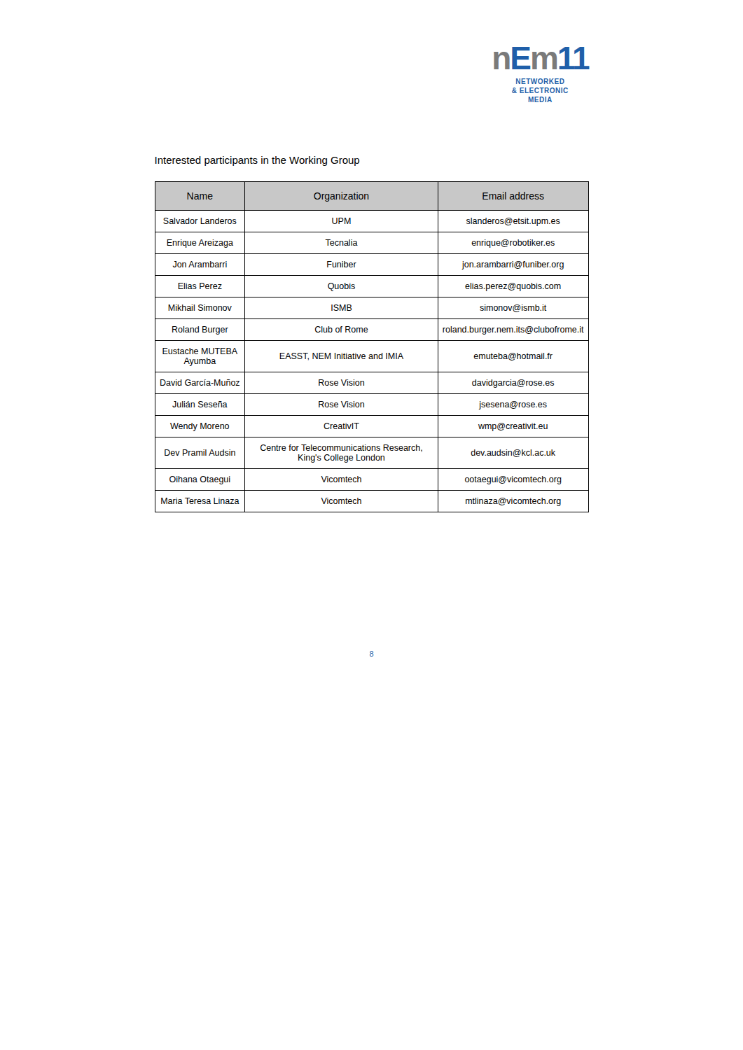nEm11
NETWORKED
& ELECTRONIC
MEDIA
Interested participants in the Working Group
| Name | Organization | Email address |
| --- | --- | --- |
| Salvador Landeros | UPM | slanderos@etsit.upm.es |
| Enrique Areizaga | Tecnalia | enrique@robotiker.es |
| Jon Arambarri | Funiber | jon.arambarri@funiber.org |
| Elias Perez | Quobis | elias.perez@quobis.com |
| Mikhail Simonov | ISMB | simonov@ismb.it |
| Roland Burger | Club of Rome | roland.burger.nem.its@clubofrome.it |
| Eustache MUTEBA Ayumba | EASST, NEM Initiative and IMIA | emuteba@hotmail.fr |
| David García-Muñoz | Rose Vision | davidgarcia@rose.es |
| Julián Seseña | Rose Vision | jsesena@rose.es |
| Wendy Moreno | CreativIT | wmp@creativit.eu |
| Dev Pramil Audsin | Centre for Telecommunications Research, King's College London | dev.audsin@kcl.ac.uk |
| Oihana Otaegui | Vicomtech | ootaegui@vicomtech.org |
| Maria Teresa Linaza | Vicomtech | mtlinaza@vicomtech.org |
8